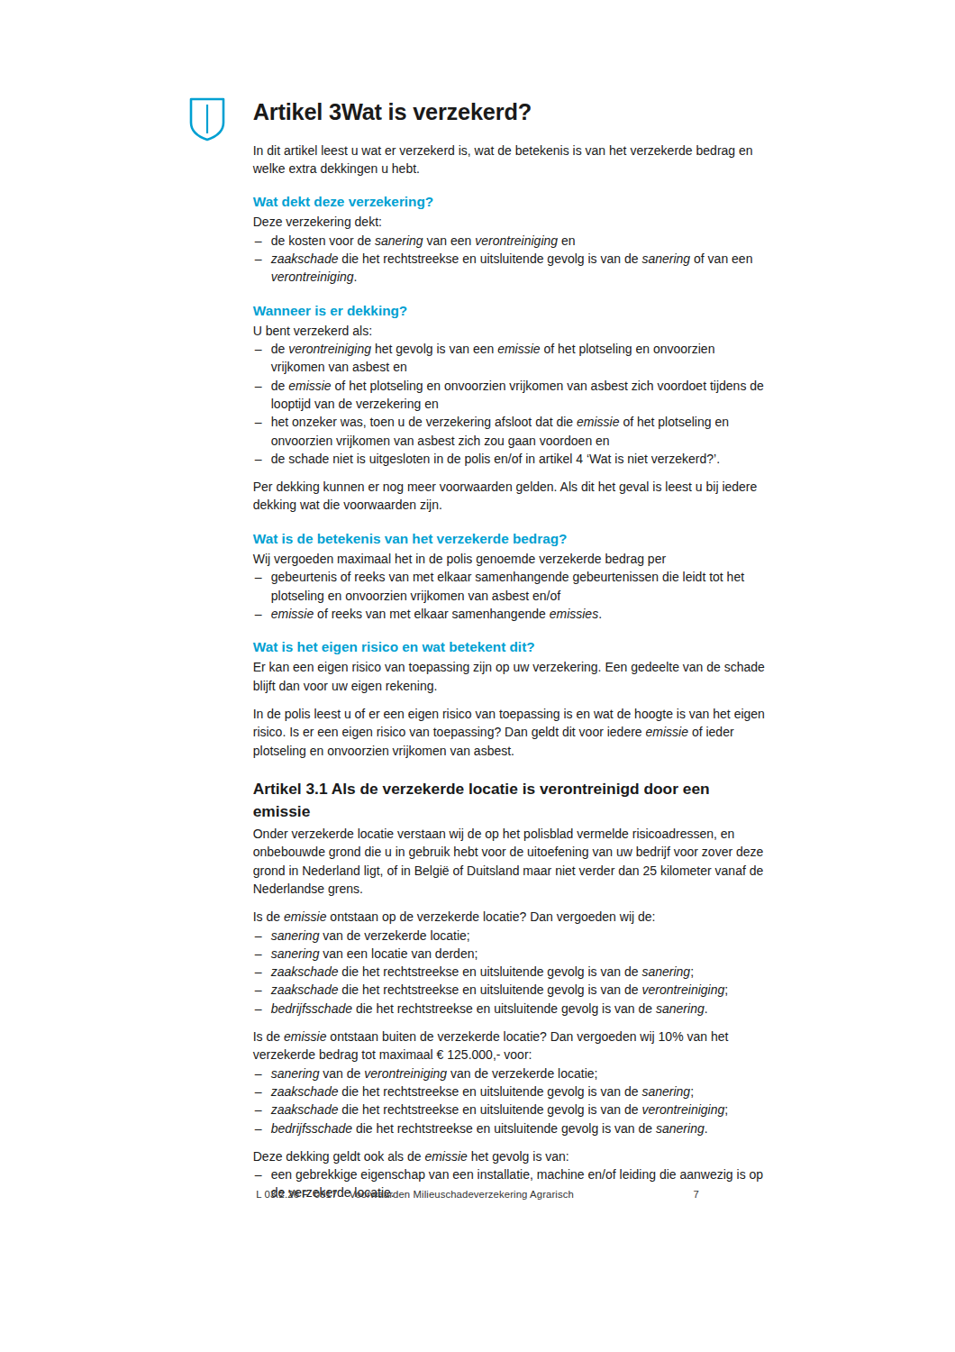Artikel 3 Wat is verzekerd?
In dit artikel leest u wat er verzekerd is, wat de betekenis is van het verzekerde bedrag en welke extra dekkingen u hebt.
Wat dekt deze verzekering?
Deze verzekering dekt:
de kosten voor de sanering van een verontreiniging en
zaakschade die het rechtstreekse en uitsluitende gevolg is van de sanering of van een verontreiniging.
Wanneer is er dekking?
U bent verzekerd als:
de verontreiniging het gevolg is van een emissie of het plotseling en onvoorzien vrijkomen van asbest en
de emissie of het plotseling en onvoorzien vrijkomen van asbest zich voordoet tijdens de looptijd van de verzekering en
het onzeker was, toen u de verzekering afsloot dat die emissie of het plotseling en onvoorzien vrijkomen van asbest zich zou gaan voordoen en
de schade niet is uitgesloten in de polis en/of in artikel 4 ‘Wat is niet verzekerd?’.
Per dekking kunnen er nog meer voorwaarden gelden. Als dit het geval is leest u bij iedere dekking wat die voorwaarden zijn.
Wat is de betekenis van het verzekerde bedrag?
Wij vergoeden maximaal het in de polis genoemde verzekerde bedrag per
gebeurtenis of reeks van met elkaar samenhangende gebeurtenissen die leidt tot het plotseling en onvoorzien vrijkomen van asbest en/of
emissie of reeks van met elkaar samenhangende emissies.
Wat is het eigen risico en wat betekent dit?
Er kan een eigen risico van toepassing zijn op uw verzekering. Een gedeelte van de schade blijft dan voor uw eigen rekening.
In de polis leest u of er een eigen risico van toepassing is en wat de hoogte is van het eigen risico. Is er een eigen risico van toepassing? Dan geldt dit voor iedere emissie of ieder plotseling en onvoorzien vrijkomen van asbest.
Artikel 3.1 Als de verzekerde locatie is verontreinigd door een emissie
Onder verzekerde locatie verstaan wij de op het polisblad vermelde risicoadressen, en onbebouwde grond die u in gebruik hebt voor de uitoefening van uw bedrijf voor zover deze grond in Nederland ligt, of in België of Duitsland maar niet verder dan 25 kilometer vanaf de Nederlandse grens.
Is de emissie ontstaan op de verzekerde locatie? Dan vergoeden wij de:
sanering van de verzekerde locatie;
sanering van een locatie van derden;
zaakschade die het rechtstreekse en uitsluitende gevolg is van de sanering;
zaakschade die het rechtstreekse en uitsluitende gevolg is van de verontreiniging;
bedrijfsschade die het rechtstreekse en uitsluitende gevolg is van de sanering.
Is de emissie ontstaan buiten de verzekerde locatie? Dan vergoeden wij 10% van het verzekerde bedrag tot maximaal € 125.000,- voor:
sanering van de verontreiniging van de verzekerde locatie;
zaakschade die het rechtstreekse en uitsluitende gevolg is van de sanering;
zaakschade die het rechtstreekse en uitsluitende gevolg is van de verontreiniging;
bedrijfsschade die het rechtstreekse en uitsluitende gevolg is van de sanering.
Deze dekking geldt ook als de emissie het gevolg is van:
een gebrekkige eigenschap van een installatie, machine en/of leiding die aanwezig is op de verzekerde locatie.
L 03.2.26 F 0917 Voorwaarden Milieuschadeverzekering Agrarisch 7